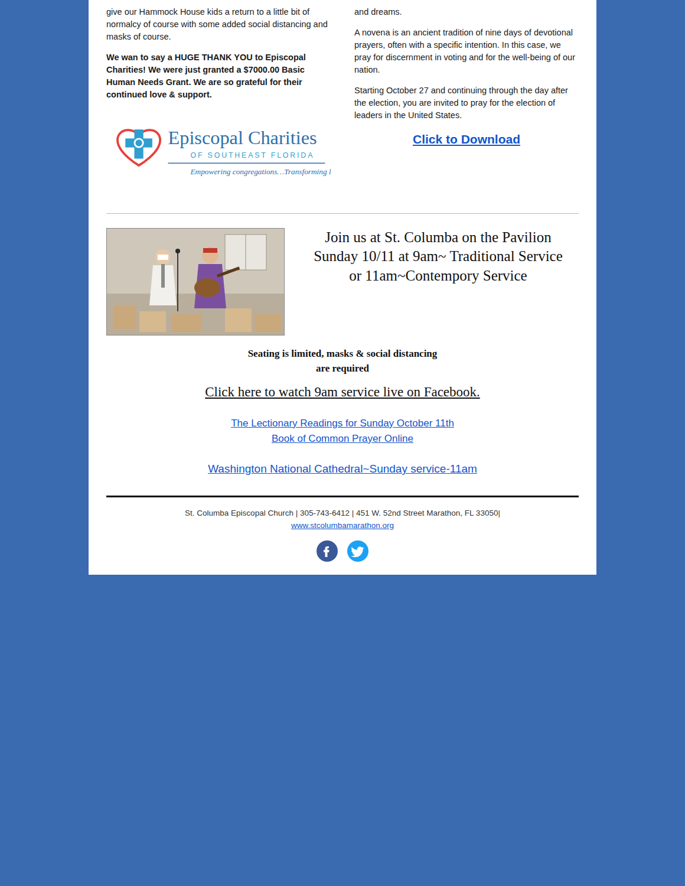give our Hammock House kids a return to a little bit of normalcy of course with some added social distancing and masks of course.
We wan to say a HUGE THANK YOU to Episcopal Charities! We were just granted a $7000.00 Basic Human Needs Grant. We are so grateful for their continued love & support.
Episcopal Charities OF SOUTHEAST FLORIDA Empowering congregations…Transforming lives
and dreams.
A novena is an ancient tradition of nine days of devotional prayers, often with a specific intention. In this case, we pray for discernment in voting and for the well-being of our nation.
Starting October 27 and continuing through the day after the election, you are invited to pray for the election of leaders in the United States.
Click to Download
Join us at St. Columba on the Pavilion
Sunday 10/11 at 9am~ Traditional Service
or 11am~Contempory Service
Seating is limited, masks & social distancing
are required
Click here to watch 9am service live on Facebook.
The Lectionary Readings for Sunday October 11th Book of Common Prayer Online Washington National Cathedral~Sunday service-11am
St. Columba Episcopal Church | 305-743-6412 | 451 W. 52nd Street Marathon, FL 33050|
www.stcolumbamarathon.org